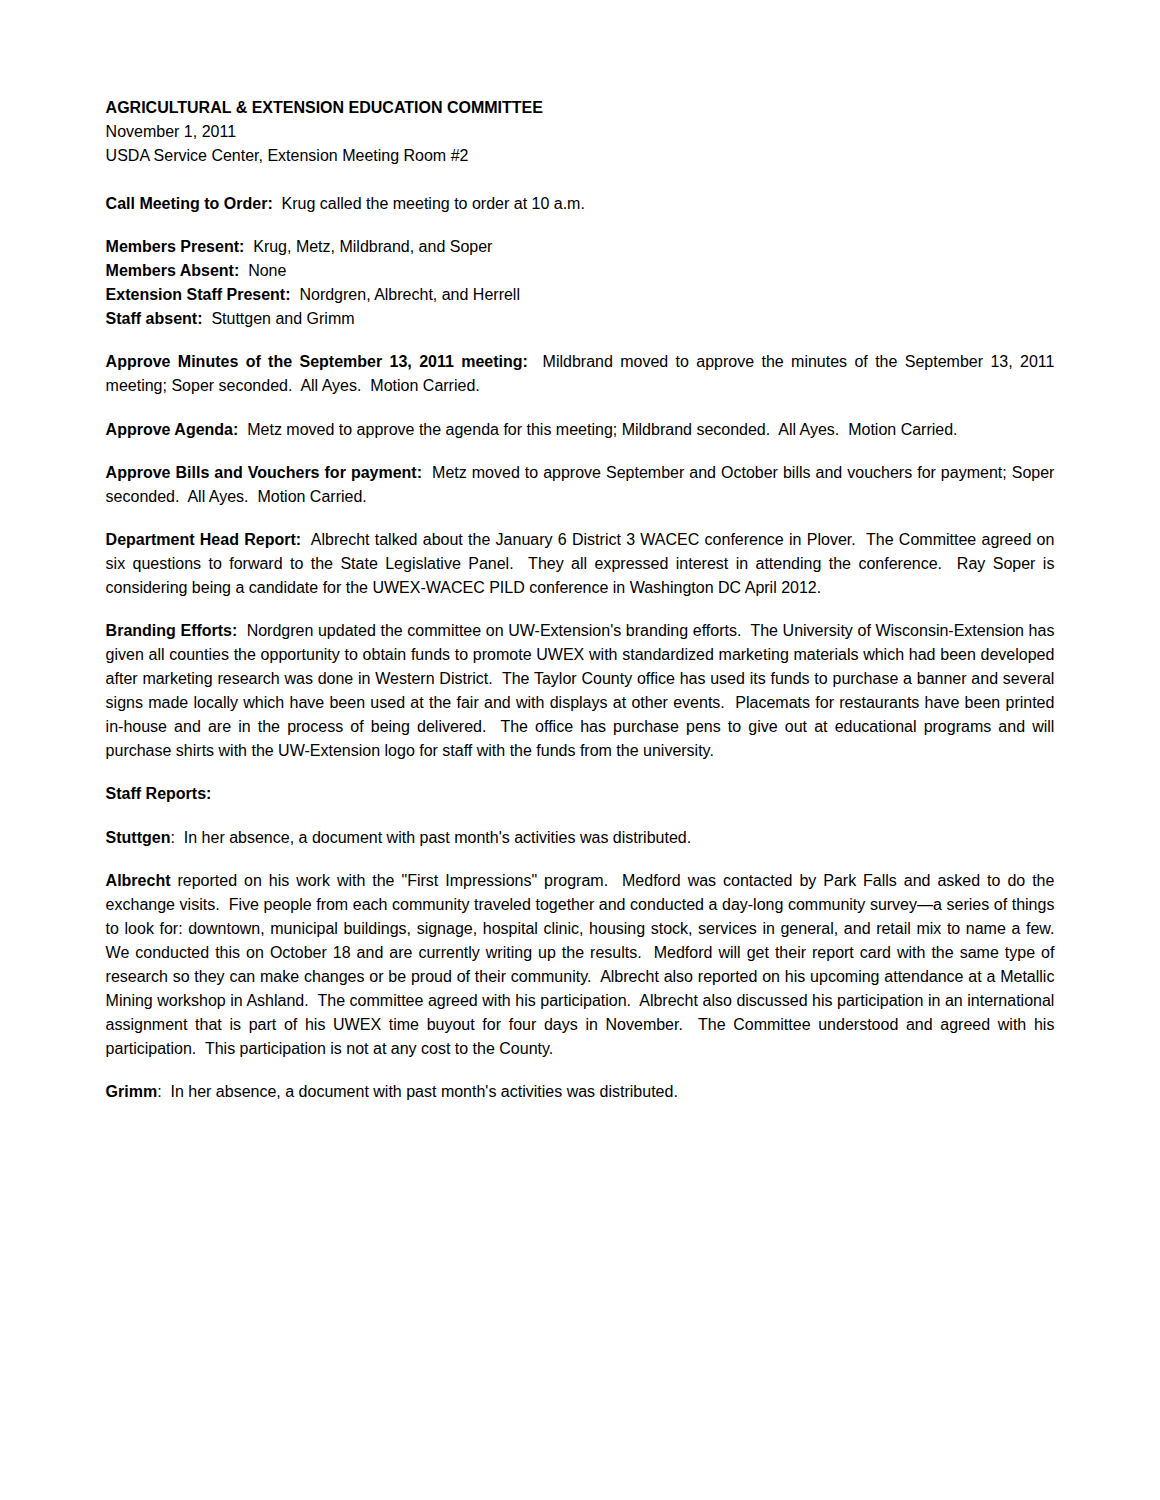Agricultural & Extension Education Committee
November 1, 2011
USDA Service Center, Extension Meeting Room #2
Call Meeting to Order: Krug called the meeting to order at 10 a.m.
Members Present: Krug, Metz, Mildbrand, and Soper
Members Absent: None
Extension Staff Present: Nordgren, Albrecht, and Herrell
Staff absent: Stuttgen and Grimm
Approve Minutes of the September 13, 2011 meeting: Mildbrand moved to approve the minutes of the September 13, 2011 meeting; Soper seconded. All Ayes. Motion Carried.
Approve Agenda: Metz moved to approve the agenda for this meeting; Mildbrand seconded. All Ayes. Motion Carried.
Approve Bills and Vouchers for payment: Metz moved to approve September and October bills and vouchers for payment; Soper seconded. All Ayes. Motion Carried.
Department Head Report: Albrecht talked about the January 6 District 3 WACEC conference in Plover. The Committee agreed on six questions to forward to the State Legislative Panel. They all expressed interest in attending the conference. Ray Soper is considering being a candidate for the UWEX-WACEC PILD conference in Washington DC April 2012.
Branding Efforts: Nordgren updated the committee on UW-Extension's branding efforts. The University of Wisconsin-Extension has given all counties the opportunity to obtain funds to promote UWEX with standardized marketing materials which had been developed after marketing research was done in Western District. The Taylor County office has used its funds to purchase a banner and several signs made locally which have been used at the fair and with displays at other events. Placemats for restaurants have been printed in-house and are in the process of being delivered. The office has purchase pens to give out at educational programs and will purchase shirts with the UW-Extension logo for staff with the funds from the university.
Staff Reports:
Stuttgen: In her absence, a document with past month's activities was distributed.
Albrecht reported on his work with the "First Impressions" program. Medford was contacted by Park Falls and asked to do the exchange visits. Five people from each community traveled together and conducted a day-long community survey—a series of things to look for: downtown, municipal buildings, signage, hospital clinic, housing stock, services in general, and retail mix to name a few. We conducted this on October 18 and are currently writing up the results. Medford will get their report card with the same type of research so they can make changes or be proud of their community. Albrecht also reported on his upcoming attendance at a Metallic Mining workshop in Ashland. The committee agreed with his participation. Albrecht also discussed his participation in an international assignment that is part of his UWEX time buyout for four days in November. The Committee understood and agreed with his participation. This participation is not at any cost to the County.
Grimm: In her absence, a document with past month's activities was distributed.